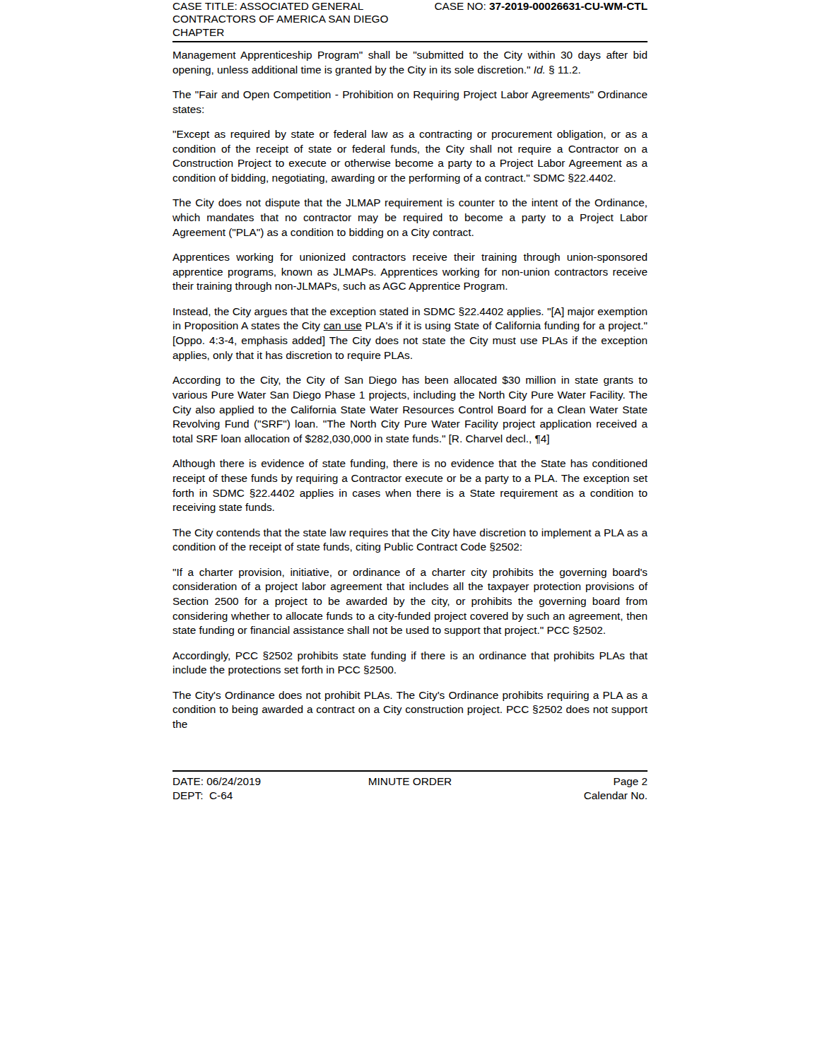CASE TITLE: ASSOCIATED GENERAL CONTRACTORS OF AMERICA SAN DIEGO CHAPTER
CASE NO: 37-2019-00026631-CU-WM-CTL
Management Apprenticeship Program" shall be "submitted to the City within 30 days after bid opening, unless additional time is granted by the City in its sole discretion." Id. § 11.2.
The "Fair and Open Competition - Prohibition on Requiring Project Labor Agreements" Ordinance states:
"Except as required by state or federal law as a contracting or procurement obligation, or as a condition of the receipt of state or federal funds, the City shall not require a Contractor on a Construction Project to execute or otherwise become a party to a Project Labor Agreement as a condition of bidding, negotiating, awarding or the performing of a contract." SDMC §22.4402.
The City does not dispute that the JLMAP requirement is counter to the intent of the Ordinance, which mandates that no contractor may be required to become a party to a Project Labor Agreement ("PLA") as a condition to bidding on a City contract.
Apprentices working for unionized contractors receive their training through union-sponsored apprentice programs, known as JLMAPs. Apprentices working for non-union contractors receive their training through non-JLMAPs, such as AGC Apprentice Program.
Instead, the City argues that the exception stated in SDMC §22.4402 applies. "[A] major exemption in Proposition A states the City can use PLA's if it is using State of California funding for a project." [Oppo. 4:3-4, emphasis added] The City does not state the City must use PLAs if the exception applies, only that it has discretion to require PLAs.
According to the City, the City of San Diego has been allocated $30 million in state grants to various Pure Water San Diego Phase 1 projects, including the North City Pure Water Facility. The City also applied to the California State Water Resources Control Board for a Clean Water State Revolving Fund ("SRF") loan. "The North City Pure Water Facility project application received a total SRF loan allocation of $282,030,000 in state funds." [R. Charvel decl., ¶4]
Although there is evidence of state funding, there is no evidence that the State has conditioned receipt of these funds by requiring a Contractor execute or be a party to a PLA. The exception set forth in SDMC §22.4402 applies in cases when there is a State requirement as a condition to receiving state funds.
The City contends that the state law requires that the City have discretion to implement a PLA as a condition of the receipt of state funds, citing Public Contract Code §2502:
"If a charter provision, initiative, or ordinance of a charter city prohibits the governing board's consideration of a project labor agreement that includes all the taxpayer protection provisions of Section 2500 for a project to be awarded by the city, or prohibits the governing board from considering whether to allocate funds to a city-funded project covered by such an agreement, then state funding or financial assistance shall not be used to support that project." PCC §2502.
Accordingly, PCC §2502 prohibits state funding if there is an ordinance that prohibits PLAs that include the protections set forth in PCC §2500.
The City's Ordinance does not prohibit PLAs. The City's Ordinance prohibits requiring a PLA as a condition to being awarded a contract on a City construction project. PCC §2502 does not support the
DATE: 06/24/2019
DEPT: C-64
MINUTE ORDER
Page 2
Calendar No.